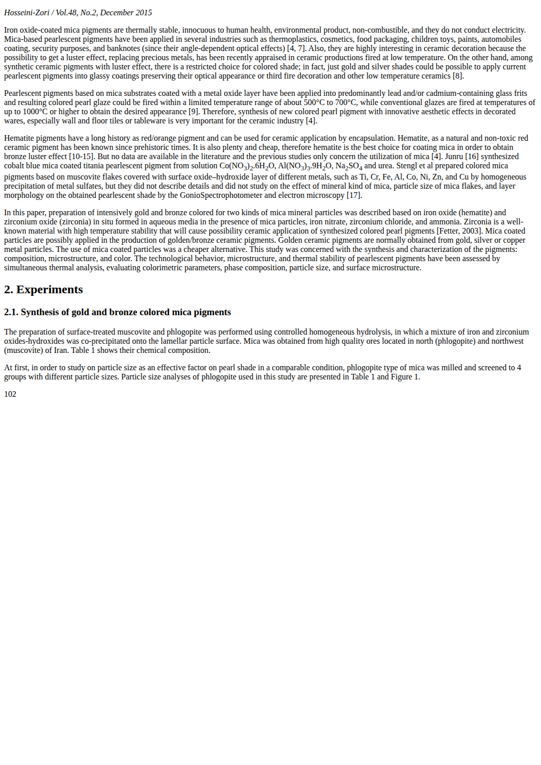Hosseini-Zori / Vol.48, No.2, December 2015
Iron oxide-coated mica pigments are thermally stable, innocuous to human health, environmental product, non-combustible, and they do not conduct electricity. Mica-based pearlescent pigments have been applied in several industries such as thermoplastics, cosmetics, food packaging, children toys, paints, automobiles coating, security purposes, and banknotes (since their angle-dependent optical effects) [4, 7]. Also, they are highly interesting in ceramic decoration because the possibility to get a luster effect, replacing precious metals, has been recently appraised in ceramic productions fired at low temperature. On the other hand, among synthetic ceramic pigments with luster effect, there is a restricted choice for colored shade; in fact, just gold and silver shades could be possible to apply current pearlescent pigments into glassy coatings preserving their optical appearance or third fire decoration and other low temperature ceramics [8].
Pearlescent pigments based on mica substrates coated with a metal oxide layer have been applied into predominantly lead and/or cadmium-containing glass frits and resulting colored pearl glaze could be fired within a limited temperature range of about 500°C to 700°C, while conventional glazes are fired at temperatures of up to 1000°C or higher to obtain the desired appearance [9]. Therefore, synthesis of new colored pearl pigment with innovative aesthetic effects in decorated wares, especially wall and floor tiles or tableware is very important for the ceramic industry [4].
Hematite pigments have a long history as red/orange pigment and can be used for ceramic application by encapsulation. Hematite, as a natural and non-toxic red ceramic pigment has been known since prehistoric times. It is also plenty and cheap, therefore hematite is the best choice for coating mica in order to obtain bronze luster effect [10-15]. But no data are available in the literature and the previous studies only concern the utilization of mica [4]. Junru [16] synthesized cobalt blue mica coated titania pearlescent pigment from solution Co(NO3)2.6H2O, Al(NO3)3.9H2O, Na2SO4 and urea. Stengl et al prepared colored mica pigments based on muscovite flakes covered with surface oxide–hydroxide layer of different metals, such as Ti, Cr, Fe, Al, Co, Ni, Zn, and Cu by homogeneous precipitation of metal sulfates, but they did not describe details and did not study on the effect of mineral kind of mica, particle size of mica flakes, and layer morphology on the obtained pearlescent shade by the GonioSpectrophotometer and electron microscopy [17].
In this paper, preparation of intensively gold and bronze colored for two kinds of mica mineral particles was described based on iron oxide (hematite) and zirconium oxide (zirconia) in situ formed in aqueous media in the presence of mica particles, iron nitrate, zirconium chloride, and ammonia. Zirconia is a well-known material with high temperature stability that will cause possibility ceramic application of synthesized colored pearl pigments [Fetter, 2003]. Mica coated particles are possibly applied in the production of golden/bronze ceramic pigments. Golden ceramic pigments are normally obtained from gold, silver or copper metal particles. The use of mica coated particles was a cheaper alternative. This study was concerned with the synthesis and characterization of the pigments: composition, microstructure, and color. The technological behavior, microstructure, and thermal stability of pearlescent pigments have been assessed by simultaneous thermal analysis, evaluating colorimetric parameters, phase composition, particle size, and surface microstructure.
2. Experiments
2.1. Synthesis of gold and bronze colored mica pigments
The preparation of surface-treated muscovite and phlogopite was performed using controlled homogeneous hydrolysis, in which a mixture of iron and zirconium oxides-hydroxides was co-precipitated onto the lamellar particle surface. Mica was obtained from high quality ores located in north (phlogopite) and northwest (muscovite) of Iran. Table 1 shows their chemical composition.
At first, in order to study on particle size as an effective factor on pearl shade in a comparable condition, phlogopite type of mica was milled and screened to 4 groups with different particle sizes. Particle size analyses of phlogopite used in this study are presented in Table 1 and Figure 1.
102